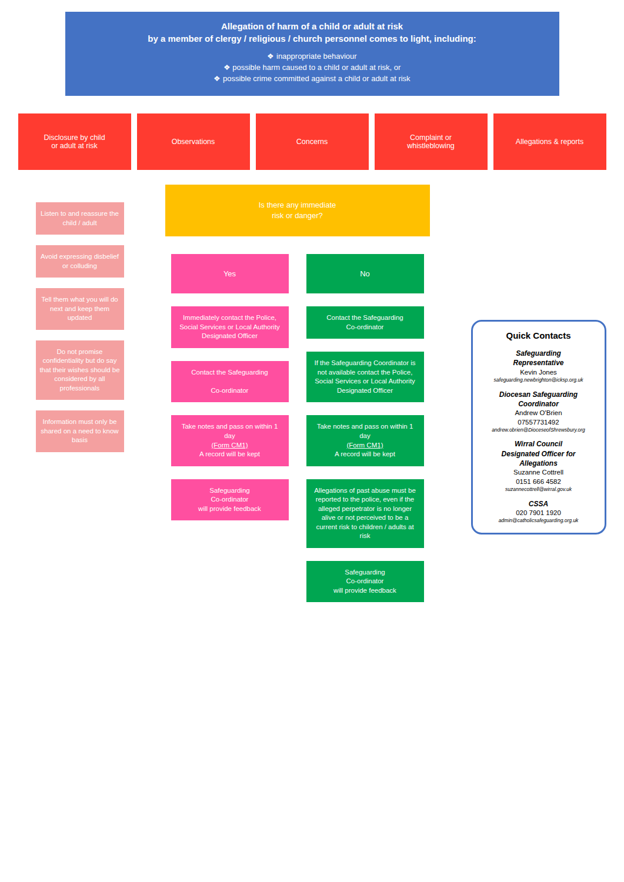Allegation of harm of a child or adult at risk
by a member of clergy / religious / church personnel comes to light, including:
inappropriate behaviour
possible harm caused to a child or adult at risk, or
possible crime committed against a child or adult at risk
Disclosure by child
or adult at risk
Observations
Concerns
Complaint or
whistleblowing
Allegations & reports
Listen to and reassure the child / adult
Avoid expressing disbelief
or colluding
Tell them what you will do next and keep them updated
Do not promise confidentiality but do say that their wishes should be considered by all professionals
Information must only be shared on a need to know basis
Is there any immediate
risk or danger?
Yes
Immediately contact the Police, Social Services or Local Authority Designated Officer
Contact the Safeguarding
Co-ordinator
Take notes and pass on within 1 day
(Form CM1)
A record will be kept
Safeguarding
Co-ordinator
will provide feedback
No
Contact the Safeguarding
Co-ordinator
If the Safeguarding Coordinator is not available contact the Police, Social Services or Local Authority Designated Officer
Take notes and pass on within 1 day
(Form CM1)
A record will be kept
Allegations of past abuse must be reported to the police, even if the alleged perpetrator is no longer alive or not perceived to be a current risk to children / adults at risk
Safeguarding
Co-ordinator
will provide feedback
Quick Contacts
Safeguarding
Representative
Kevin Jones
safeguarding.newbrighton@icksp.org.uk
Diocesan Safeguarding
Coordinator
Andrew O'Brien
07557731492
andrew.obrien@DioceseofShrewsbury.org
Wirral Council
Designated Officer for
Allegations
Suzanne Cottrell
0151 666 4582
suzannecottrell@wirral.gov.uk
CSSA
020 7901 1920
admin@catholicsafeguarding.org.uk